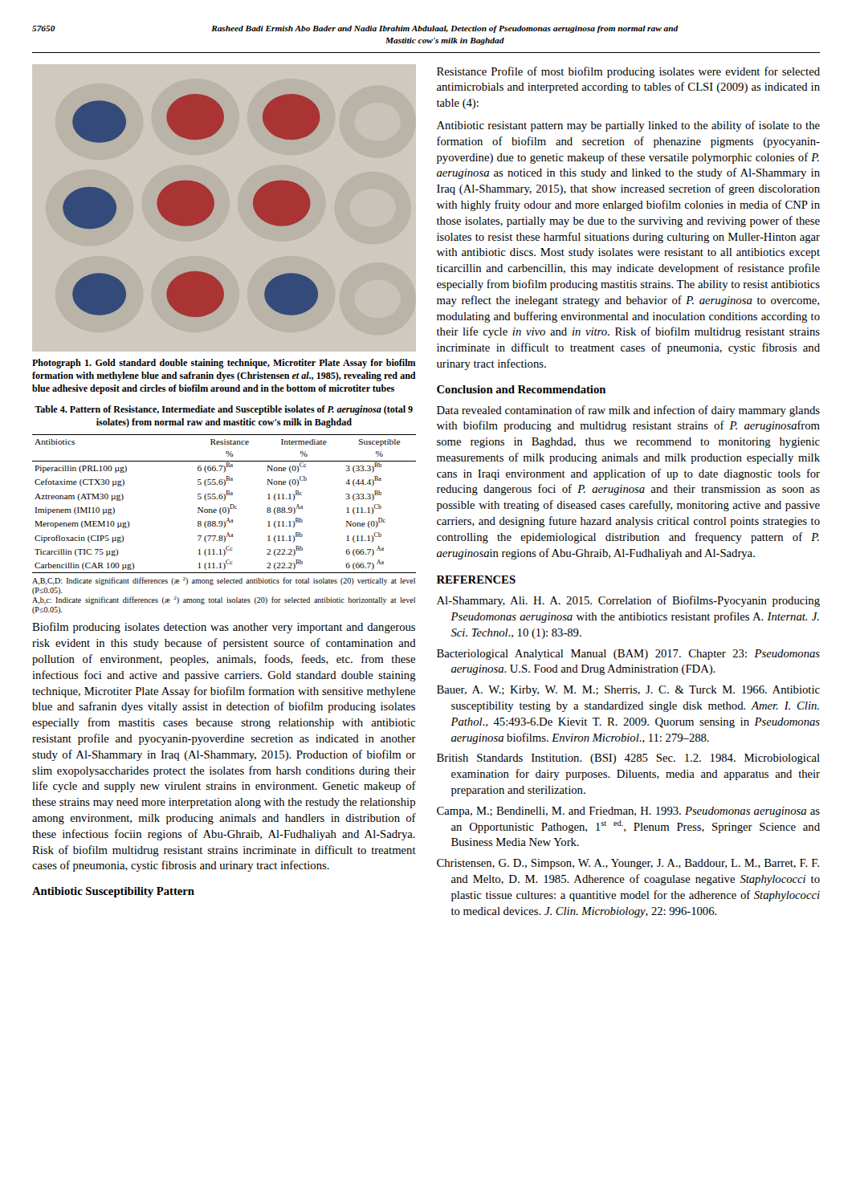57650
Rasheed Badi Ermish Abo Bader and Nadia Ibrahim Abdulaal, Detection of Pseudomonas aeruginosa from normal raw and
Mastitic cow's milk in Baghdad
Photograph 1. Gold standard double staining technique, Microtiter Plate Assay for biofilm formation with methylene blue and safranin dyes (Christensen et al., 1985), revealing red and blue adhesive deposit and circles of biofilm around and in the bottom of microtiter tubes
Table 4. Pattern of Resistance, Intermediate and Susceptible isolates of P. aeruginosa (total 9 isolates) from normal raw and mastitic cow's milk in Baghdad
| Antibiotics | Resistance % | Intermediate % | Susceptible % |
| --- | --- | --- | --- |
| Piperacillin (PRL100 µg) | 6 (66.7) Ba | None (0) Cc | 3 (33.3) Bb |
| Cefotaxime (CTX30 µg) | 5 (55.6) Ba | None (0) Cb | 4 (44.4) Ba |
| Aztreonam (ATM30 µg) | 5 (55.6) Ba | 1 (11.1) Bc | 3 (33.3) Bb |
| Imipenem (IMI10 µg) | None (0) Dc | 8 (88.9) Aa | 1 (11.1) Cb |
| Meropenem (MEM10 µg) | 8 (88.9) Aa | 1 (11.1) Bb | None (0) Dc |
| Ciprofloxacin (CIP5 µg) | 7 (77.8) Aa | 1 (11.1) Bb | 1 (11.1) Cb |
| Ticarcillin (TIC 75 µg) | 1 (11.1) Cc | 2 (22.2) Bb | 6 (66.7) Aa |
| Carbencillin (CAR 100 µg) | 1 (11.1) Cc | 2 (22.2) Bb | 6 (66.7) Aa |
A,B,C,D: Indicate significant differences (æ 2) among selected antibiotics for total isolates (20) vertically at level (P≤0.05).
A,b,c: Indicate significant differences (æ 2) among total isolates (20) for selected antibiotic horizontally at level (P≤0.05).
Biofilm producing isolates detection was another very important and dangerous risk evident in this study because of persistent source of contamination and pollution of environment, peoples, animals, foods, feeds, etc. from these infectious foci and active and passive carriers. Gold standard double staining technique, Microtiter Plate Assay for biofilm formation with sensitive methylene blue and safranin dyes vitally assist in detection of biofilm producing isolates especially from mastitis cases because strong relationship with antibiotic resistant profile and pyocyanin-pyoverdine secretion as indicated in another study of Al-Shammary in Iraq (Al-Shammary, 2015). Production of biofilm or slim exopolysaccharides protect the isolates from harsh conditions during their life cycle and supply new virulent strains in environment. Genetic makeup of these strains may need more interpretation along with the restudy the relationship among environment, milk producing animals and handlers in distribution of these infectious fociin regions of Abu-Ghraib, Al-Fudhaliyah and Al-Sadrya. Risk of biofilm multidrug resistant strains incriminate in difficult to treatment cases of pneumonia, cystic fibrosis and urinary tract infections.
Antibiotic Susceptibility Pattern
Resistance Profile of most biofilm producing isolates were evident for selected antimicrobials and interpreted according to tables of CLSI (2009) as indicated in table (4):
Antibiotic resistant pattern may be partially linked to the ability of isolate to the formation of biofilm and secretion of phenazine pigments (pyocyanin-pyoverdine) due to genetic makeup of these versatile polymorphic colonies of P. aeruginosa as noticed in this study and linked to the study of Al-Shammary in Iraq (Al-Shammary, 2015), that show increased secretion of green discoloration with highly fruity odour and more enlarged biofilm colonies in media of CNP in those isolates, partially may be due to the surviving and reviving power of these isolates to resist these harmful situations during culturing on Muller-Hinton agar with antibiotic discs. Most study isolates were resistant to all antibiotics except ticarcillin and carbencillin, this may indicate development of resistance profile especially from biofilm producing mastitis strains. The ability to resist antibiotics may reflect the inelegant strategy and behavior of P. aeruginosa to overcome, modulating and buffering environmental and inoculation conditions according to their life cycle in vivo and in vitro. Risk of biofilm multidrug resistant strains incriminate in difficult to treatment cases of pneumonia, cystic fibrosis and urinary tract infections.
Conclusion and Recommendation
Data revealed contamination of raw milk and infection of dairy mammary glands with biofilm producing and multidrug resistant strains of P. aeruginosafrom some regions in Baghdad, thus we recommend to monitoring hygienic measurements of milk producing animals and milk production especially milk cans in Iraqi environment and application of up to date diagnostic tools for reducing dangerous foci of P. aeruginosa and their transmission as soon as possible with treating of diseased cases carefully, monitoring active and passive carriers, and designing future hazard analysis critical control points strategies to controlling the epidemiological distribution and frequency pattern of P. aeruginosain regions of Abu-Ghraib, Al-Fudhaliyah and Al-Sadrya.
REFERENCES
Al-Shammary, Ali. H. A. 2015. Correlation of Biofilms-Pyocyanin producing Pseudomonas aeruginosa with the antibiotics resistant profiles A. Internat. J. Sci. Technol., 10 (1): 83-89.
Bacteriological Analytical Manual (BAM) 2017. Chapter 23: Pseudomonas aeruginosa. U.S. Food and Drug Administration (FDA).
Bauer, A. W.; Kirby, W. M. M.; Sherris, J. C. & Turck M. 1966. Antibiotic susceptibility testing by a standardized single disk method. Amer. I. Clin. Pathol., 45:493-6.De Kievit T. R. 2009. Quorum sensing in Pseudomonas aeruginosa biofilms. Environ Microbiol., 11: 279–288.
British Standards Institution. (BSI) 4285 Sec. 1.2. 1984. Microbiological examination for dairy purposes. Diluents, media and apparatus and their preparation and sterilization.
Campa, M.; Bendinelli, M. and Friedman, H. 1993. Pseudomonas aeruginosa as an Opportunistic Pathogen, 1st ed., Plenum Press, Springer Science and Business Media New York.
Christensen, G. D., Simpson, W. A., Younger, J. A., Baddour, L. M., Barret, F. F. and Melto, D. M. 1985. Adherence of coagulase negative Staphylococci to plastic tissue cultures: a quantitive model for the adherence of Staphylococci to medical devices. J. Clin. Microbiology, 22: 996-1006.